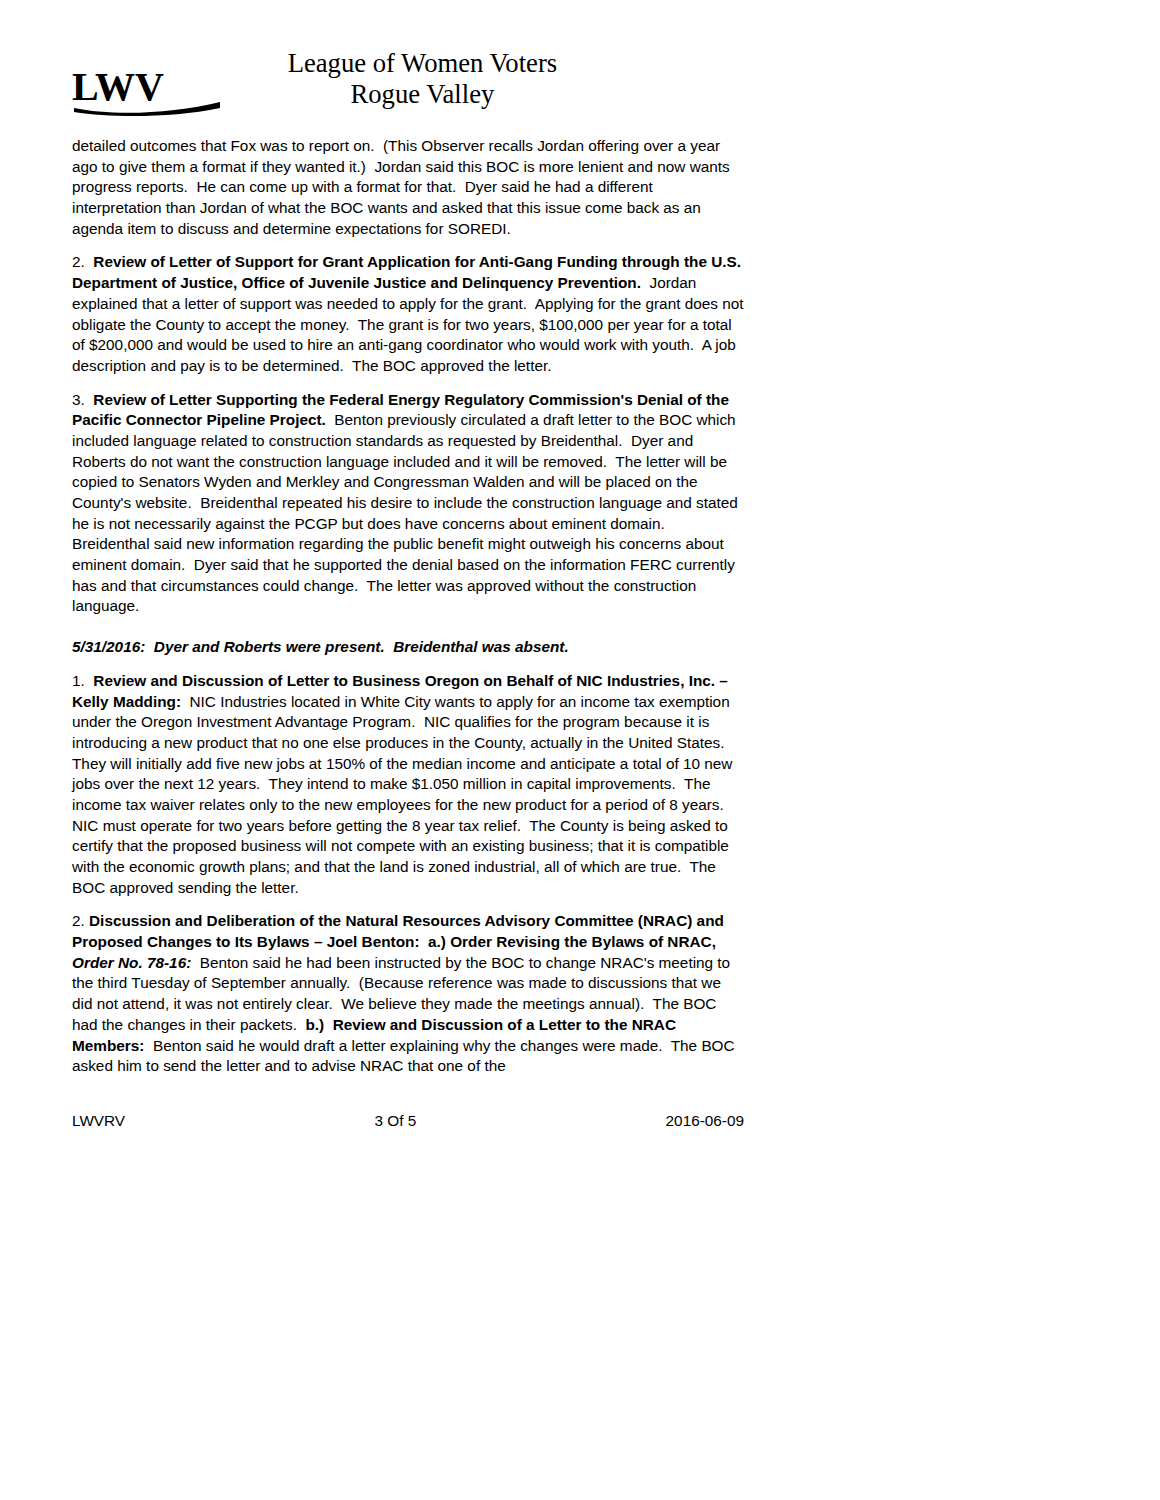LWV
League of Women Voters Rogue Valley
detailed outcomes that Fox was to report on. (This Observer recalls Jordan offering over a year ago to give them a format if they wanted it.) Jordan said this BOC is more lenient and now wants progress reports. He can come up with a format for that. Dyer said he had a different interpretation than Jordan of what the BOC wants and asked that this issue come back as an agenda item to discuss and determine expectations for SOREDI.
2. Review of Letter of Support for Grant Application for Anti-Gang Funding through the U.S. Department of Justice, Office of Juvenile Justice and Delinquency Prevention. Jordan explained that a letter of support was needed to apply for the grant. Applying for the grant does not obligate the County to accept the money. The grant is for two years, $100,000 per year for a total of $200,000 and would be used to hire an anti-gang coordinator who would work with youth. A job description and pay is to be determined. The BOC approved the letter.
3. Review of Letter Supporting the Federal Energy Regulatory Commission's Denial of the Pacific Connector Pipeline Project. Benton previously circulated a draft letter to the BOC which included language related to construction standards as requested by Breidenthal. Dyer and Roberts do not want the construction language included and it will be removed. The letter will be copied to Senators Wyden and Merkley and Congressman Walden and will be placed on the County's website. Breidenthal repeated his desire to include the construction language and stated he is not necessarily against the PCGP but does have concerns about eminent domain. Breidenthal said new information regarding the public benefit might outweigh his concerns about eminent domain. Dyer said that he supported the denial based on the information FERC currently has and that circumstances could change. The letter was approved without the construction language.
5/31/2016: Dyer and Roberts were present. Breidenthal was absent.
1. Review and Discussion of Letter to Business Oregon on Behalf of NIC Industries, Inc. – Kelly Madding: NIC Industries located in White City wants to apply for an income tax exemption under the Oregon Investment Advantage Program. NIC qualifies for the program because it is introducing a new product that no one else produces in the County, actually in the United States. They will initially add five new jobs at 150% of the median income and anticipate a total of 10 new jobs over the next 12 years. They intend to make $1.050 million in capital improvements. The income tax waiver relates only to the new employees for the new product for a period of 8 years. NIC must operate for two years before getting the 8 year tax relief. The County is being asked to certify that the proposed business will not compete with an existing business; that it is compatible with the economic growth plans; and that the land is zoned industrial, all of which are true. The BOC approved sending the letter.
2. Discussion and Deliberation of the Natural Resources Advisory Committee (NRAC) and Proposed Changes to Its Bylaws – Joel Benton: a.) Order Revising the Bylaws of NRAC, Order No. 78-16: Benton said he had been instructed by the BOC to change NRAC's meeting to the third Tuesday of September annually. (Because reference was made to discussions that we did not attend, it was not entirely clear. We believe they made the meetings annual). The BOC had the changes in their packets. b.) Review and Discussion of a Letter to the NRAC Members: Benton said he would draft a letter explaining why the changes were made. The BOC asked him to send the letter and to advise NRAC that one of the
LWVRV 3 Of 5 2016-06-09